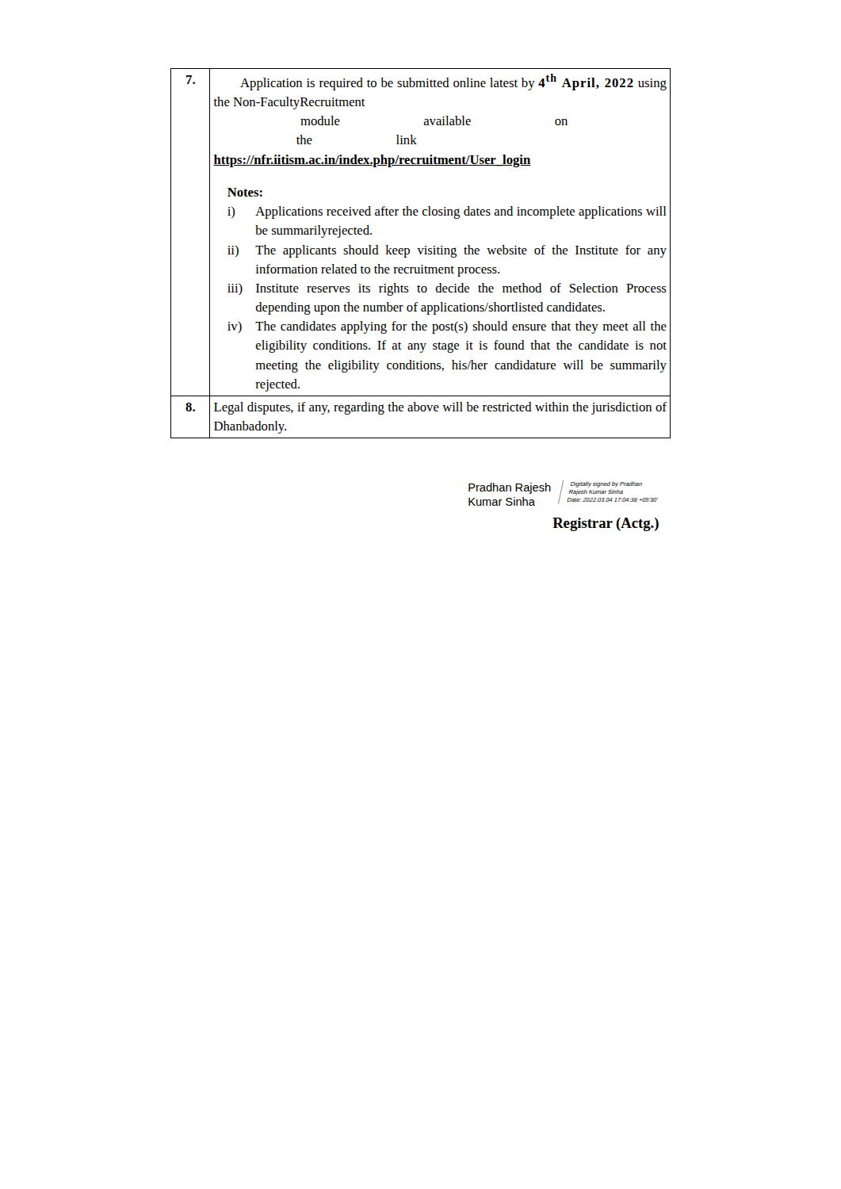| 7. | Application is required to be submitted online latest by 4 th April, 2022 using the Non-FacultyRecruitment module available on the link https://nfr.iitism.ac.in/index.php/recruitment/User_login Notes: i) Applications received after the closing dates and incomplete applications will be summarilyrejected. ii) The applicants should keep visiting the website of the Institute for any information related to the recruitment process. iii) Institute reserves its rights to decide the method of Selection Process depending upon the number of applications/shortlisted candidates. iv) The candidates applying for the post(s) should ensure that they meet all the eligibility conditions. If at any stage it is found that the candidate is not meeting the eligibility conditions, his/her candidature will be summarily rejected. |
| 8. | Legal disputes, if any, regarding the above will be restricted within the jurisdiction of Dhanbadonly. |
Pradhan Rajesh
Kumar Sinha Digitally signed by Pradhan
Rajesh Kumar Sinha
Date: 2022.03.04 17:04:38 +05'30'
Registrar (Actg.)